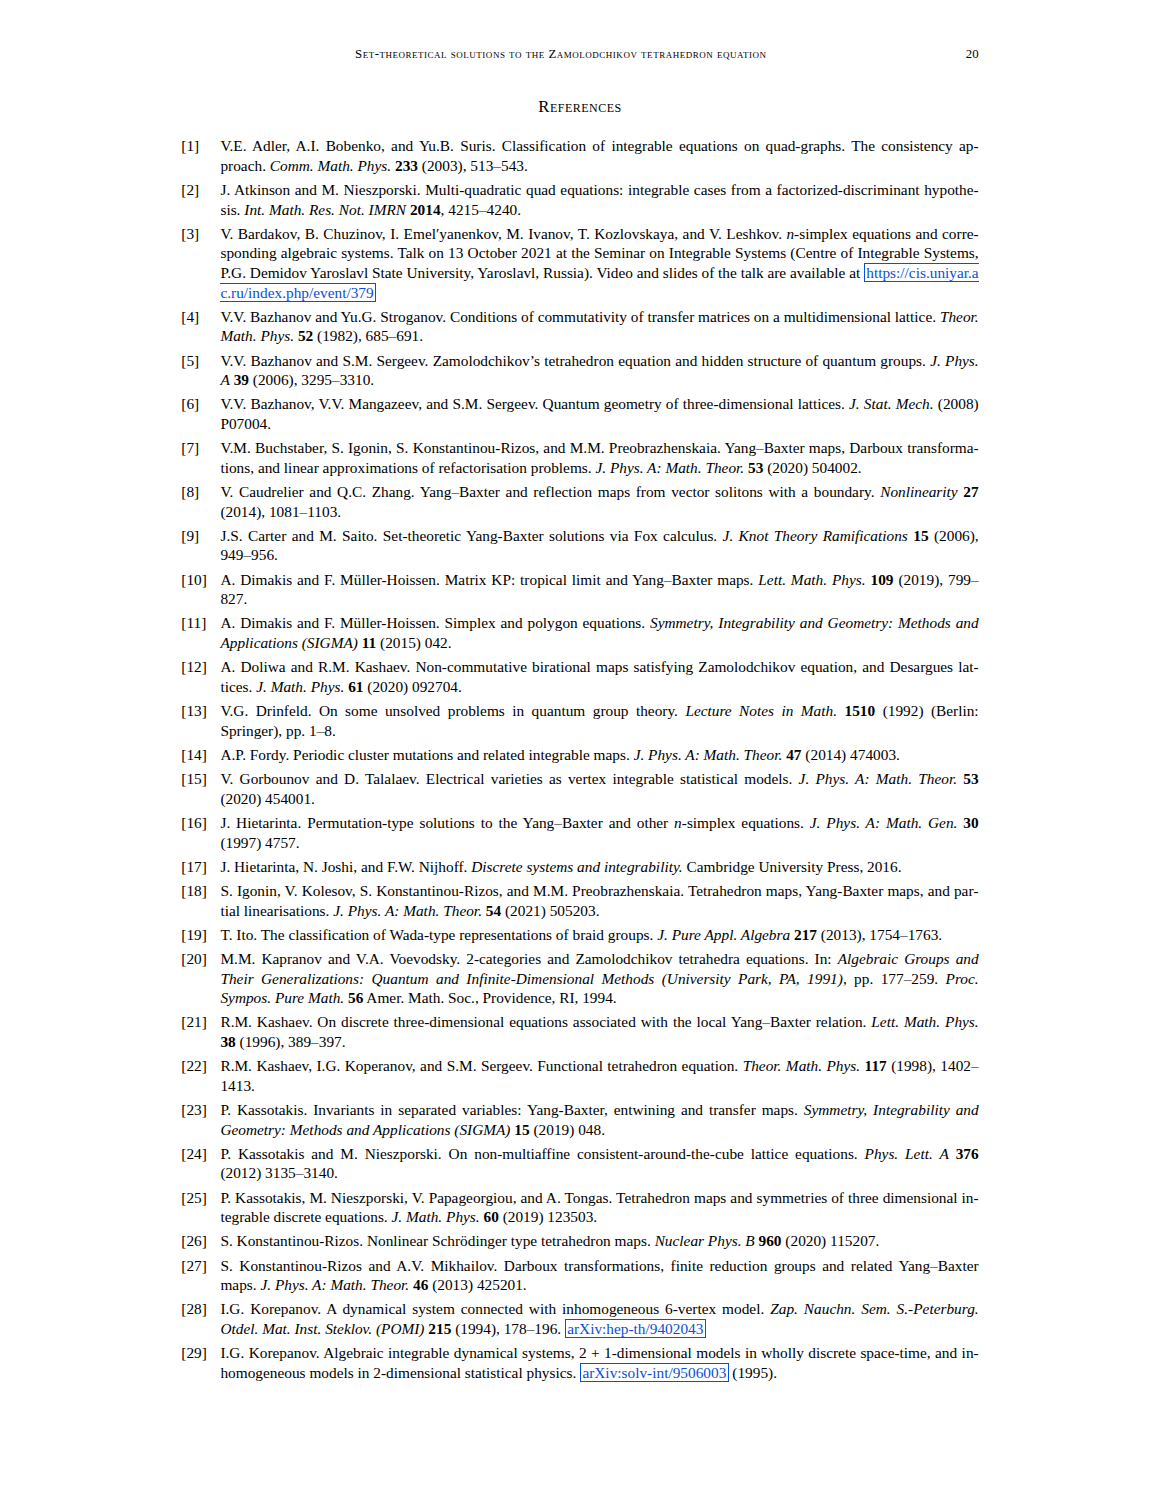Set-theoretical solutions to the Zamolodchikov tetrahedron equation 20
References
V.E. Adler, A.I. Bobenko, and Yu.B. Suris. Classification of integrable equations on quad-graphs. The consistency approach. Comm. Math. Phys. 233 (2003), 513–543.
J. Atkinson and M. Nieszporski. Multi-quadratic quad equations: integrable cases from a factorized-discriminant hypothesis. Int. Math. Res. Not. IMRN 2014, 4215–4240.
V. Bardakov, B. Chuzinov, I. Emel′yanenkov, M. Ivanov, T. Kozlovskaya, and V. Leshkov. n-simplex equations and corresponding algebraic systems. Talk on 13 October 2021 at the Seminar on Integrable Systems (Centre of Integrable Systems, P.G. Demidov Yaroslavl State University, Yaroslavl, Russia). Video and slides of the talk are available at https://cis.uniyar.ac.ru/index.php/event/379
V.V. Bazhanov and Yu.G. Stroganov. Conditions of commutativity of transfer matrices on a multidimensional lattice. Theor. Math. Phys. 52 (1982), 685–691.
V.V. Bazhanov and S.M. Sergeev. Zamolodchikov’s tetrahedron equation and hidden structure of quantum groups. J. Phys. A 39 (2006), 3295–3310.
V.V. Bazhanov, V.V. Mangazeev, and S.M. Sergeev. Quantum geometry of three-dimensional lattices. J. Stat. Mech. (2008) P07004.
V.M. Buchstaber, S. Igonin, S. Konstantinou-Rizos, and M.M. Preobrazhenskaia. Yang–Baxter maps, Darboux transformations, and linear approximations of refactorisation problems. J. Phys. A: Math. Theor. 53 (2020) 504002.
V. Caudrelier and Q.C. Zhang. Yang–Baxter and reflection maps from vector solitons with a boundary. Nonlinearity 27 (2014), 1081–1103.
J.S. Carter and M. Saito. Set-theoretic Yang-Baxter solutions via Fox calculus. J. Knot Theory Ramifications 15 (2006), 949–956.
A. Dimakis and F. Müller-Hoissen. Matrix KP: tropical limit and Yang–Baxter maps. Lett. Math. Phys. 109 (2019), 799–827.
A. Dimakis and F. Müller-Hoissen. Simplex and polygon equations. Symmetry, Integrability and Geometry: Methods and Applications (SIGMA) 11 (2015) 042.
A. Doliwa and R.M. Kashaev. Non-commutative birational maps satisfying Zamolodchikov equation, and Desargues lattices. J. Math. Phys. 61 (2020) 092704.
V.G. Drinfeld. On some unsolved problems in quantum group theory. Lecture Notes in Math. 1510 (1992) (Berlin: Springer), pp. 1–8.
A.P. Fordy. Periodic cluster mutations and related integrable maps. J. Phys. A: Math. Theor. 47 (2014) 474003.
V. Gorbounov and D. Talalaev. Electrical varieties as vertex integrable statistical models. J. Phys. A: Math. Theor. 53 (2020) 454001.
J. Hietarinta. Permutation-type solutions to the Yang–Baxter and other n-simplex equations. J. Phys. A: Math. Gen. 30 (1997) 4757.
J. Hietarinta, N. Joshi, and F.W. Nijhoff. Discrete systems and integrability. Cambridge University Press, 2016.
S. Igonin, V. Kolesov, S. Konstantinou-Rizos, and M.M. Preobrazhenskaia. Tetrahedron maps, Yang-Baxter maps, and partial linearisations. J. Phys. A: Math. Theor. 54 (2021) 505203.
T. Ito. The classification of Wada-type representations of braid groups. J. Pure Appl. Algebra 217 (2013), 1754–1763.
M.M. Kapranov and V.A. Voevodsky. 2-categories and Zamolodchikov tetrahedra equations. In: Algebraic Groups and Their Generalizations: Quantum and Infinite-Dimensional Methods (University Park, PA, 1991), pp. 177–259. Proc. Sympos. Pure Math. 56 Amer. Math. Soc., Providence, RI, 1994.
R.M. Kashaev. On discrete three-dimensional equations associated with the local Yang–Baxter relation. Lett. Math. Phys. 38 (1996), 389–397.
R.M. Kashaev, I.G. Koperanov, and S.M. Sergeev. Functional tetrahedron equation. Theor. Math. Phys. 117 (1998), 1402–1413.
P. Kassotakis. Invariants in separated variables: Yang-Baxter, entwining and transfer maps. Symmetry, Integrability and Geometry: Methods and Applications (SIGMA) 15 (2019) 048.
P. Kassotakis and M. Nieszporski. On non-multiaffine consistent-around-the-cube lattice equations. Phys. Lett. A 376 (2012) 3135–3140.
P. Kassotakis, M. Nieszporski, V. Papageorgiou, and A. Tongas. Tetrahedron maps and symmetries of three dimensional integrable discrete equations. J. Math. Phys. 60 (2019) 123503.
S. Konstantinou-Rizos. Nonlinear Schrödinger type tetrahedron maps. Nuclear Phys. B 960 (2020) 115207.
S. Konstantinou-Rizos and A.V. Mikhailov. Darboux transformations, finite reduction groups and related Yang–Baxter maps. J. Phys. A: Math. Theor. 46 (2013) 425201.
I.G. Korepanov. A dynamical system connected with inhomogeneous 6-vertex model. Zap. Nauchn. Sem. S.-Peterburg. Otdel. Mat. Inst. Steklov. (POMI) 215 (1994), 178–196. arXiv:hep-th/9402043
I.G. Korepanov. Algebraic integrable dynamical systems, 2 + 1-dimensional models in wholly discrete space-time, and inhomogeneous models in 2-dimensional statistical physics. arXiv:solv-int/9506003 (1995).